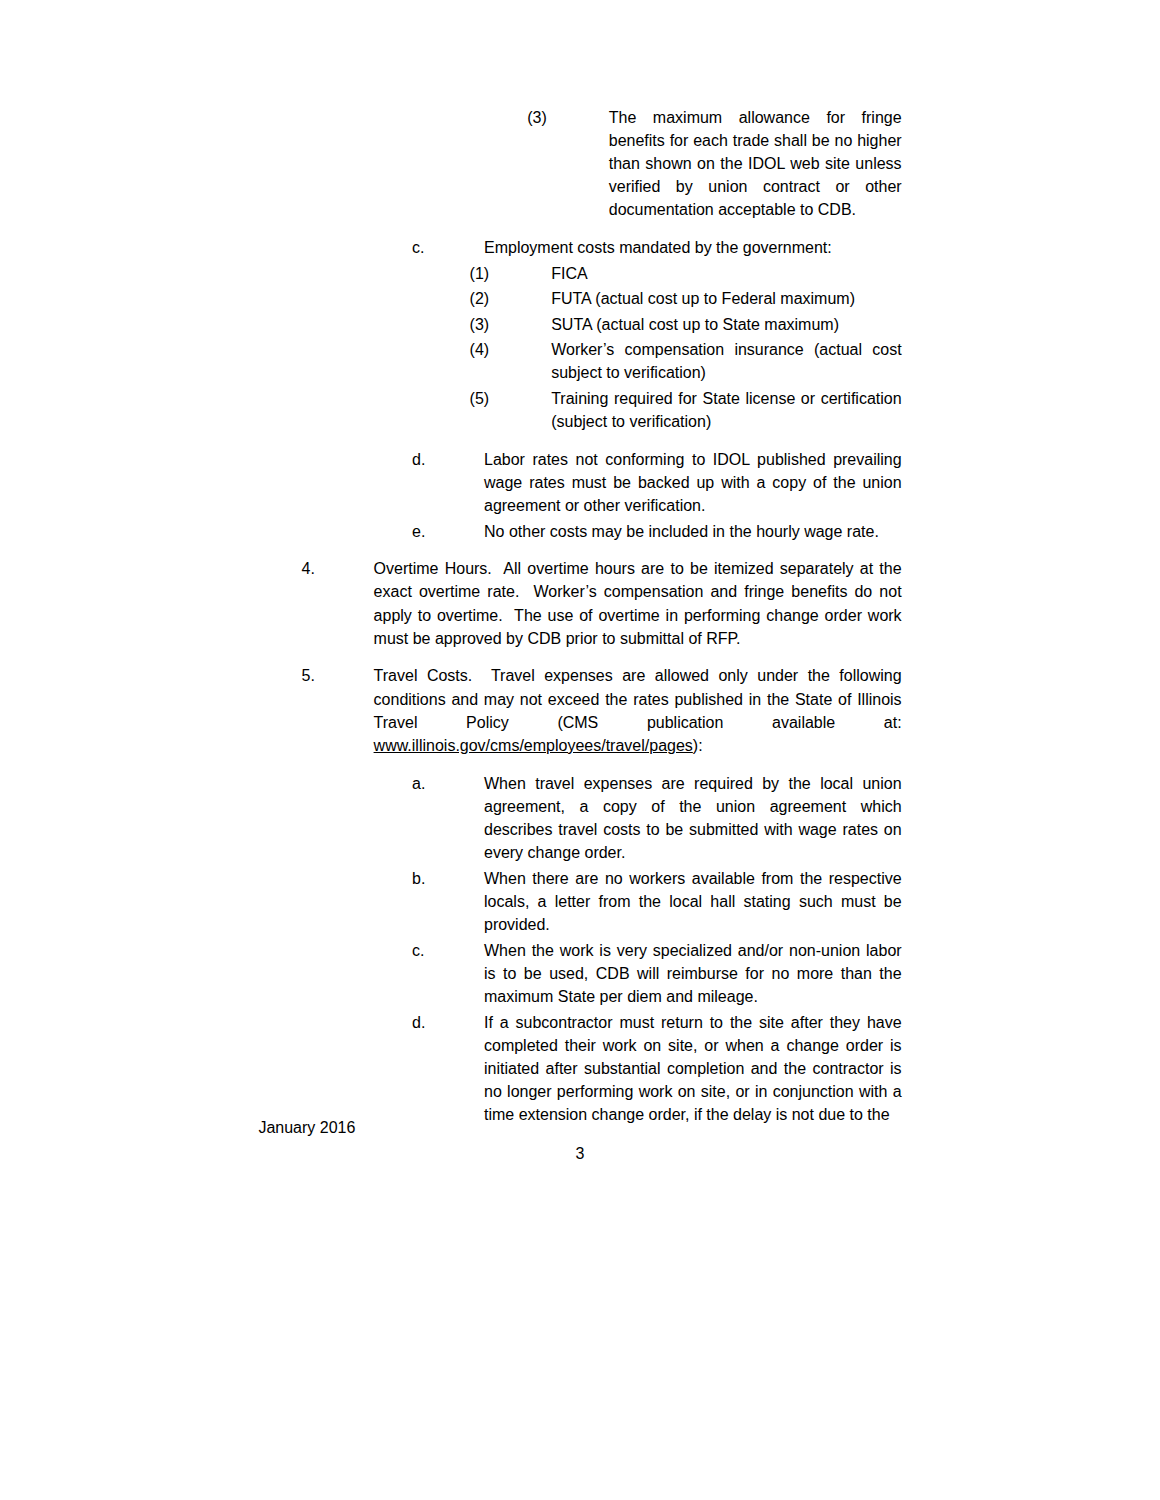(3)
The maximum allowance for fringe benefits for each trade shall be no higher than shown on the IDOL web site unless verified by union contract or other documentation acceptable to CDB.
c.
Employment costs mandated by the government:
(1)
FICA
(2)
FUTA (actual cost up to Federal maximum)
(3)
SUTA (actual cost up to State maximum)
(4)
Worker’s compensation insurance (actual cost subject to verification)
(5)
Training required for State license or certification (subject to verification)
d.
Labor rates not conforming to IDOL published prevailing wage rates must be backed up with a copy of the union agreement or other verification.
e.
No other costs may be included in the hourly wage rate.
4.
Overtime Hours. All overtime hours are to be itemized separately at the exact overtime rate. Worker’s compensation and fringe benefits do not apply to overtime. The use of overtime in performing change order work must be approved by CDB prior to submittal of RFP.
5.
Travel Costs. Travel expenses are allowed only under the following conditions and may not exceed the rates published in the State of Illinois Travel Policy (CMS publication available at: www.illinois.gov/cms/employees/travel/pages):
a.
When travel expenses are required by the local union agreement, a copy of the union agreement which describes travel costs to be submitted with wage rates on every change order.
b.
When there are no workers available from the respective locals, a letter from the local hall stating such must be provided.
c.
When the work is very specialized and/or non-union labor is to be used, CDB will reimburse for no more than the maximum State per diem and mileage.
d.
If a subcontractor must return to the site after they have completed their work on site, or when a change order is initiated after substantial completion and the contractor is no longer performing work on site, or in conjunction with a time extension change order, if the delay is not due to the
January 2016
3